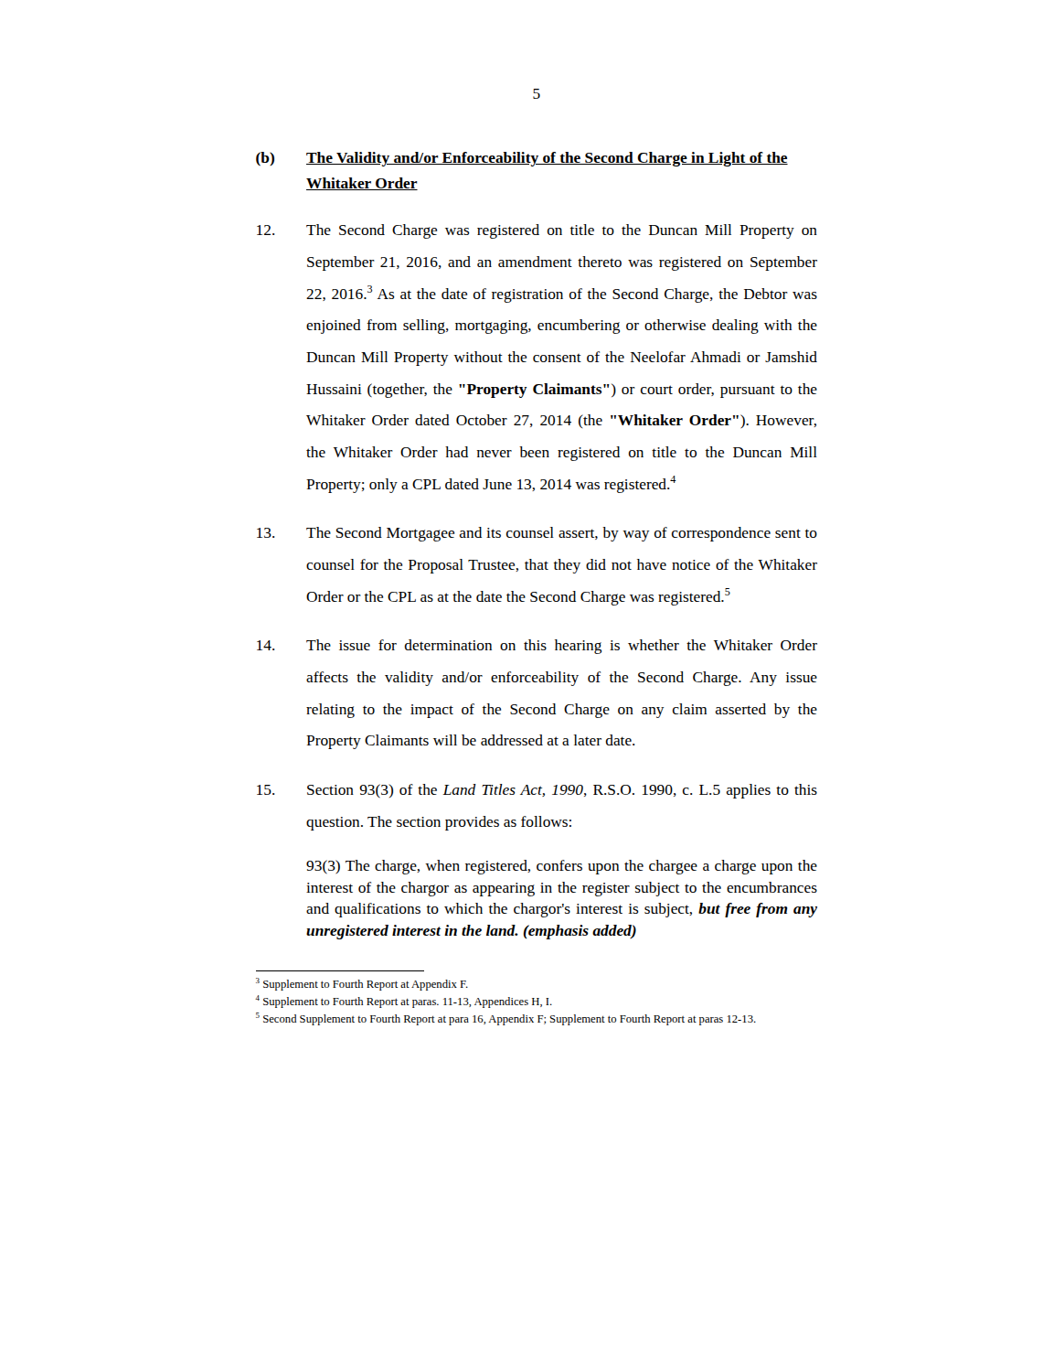5
(b)
The Validity and/or Enforceability of the Second Charge in Light of the Whitaker Order
12.
The Second Charge was registered on title to the Duncan Mill Property on September 21, 2016, and an amendment thereto was registered on September 22, 2016.3 As at the date of registration of the Second Charge, the Debtor was enjoined from selling, mortgaging, encumbering or otherwise dealing with the Duncan Mill Property without the consent of the Neelofar Ahmadi or Jamshid Hussaini (together, the "Property Claimants") or court order, pursuant to the Whitaker Order dated October 27, 2014 (the "Whitaker Order"). However, the Whitaker Order had never been registered on title to the Duncan Mill Property; only a CPL dated June 13, 2014 was registered.4
13.
The Second Mortgagee and its counsel assert, by way of correspondence sent to counsel for the Proposal Trustee, that they did not have notice of the Whitaker Order or the CPL as at the date the Second Charge was registered.5
14.
The issue for determination on this hearing is whether the Whitaker Order affects the validity and/or enforceability of the Second Charge. Any issue relating to the impact of the Second Charge on any claim asserted by the Property Claimants will be addressed at a later date.
15.
Section 93(3) of the Land Titles Act, 1990, R.S.O. 1990, c. L.5 applies to this question. The section provides as follows:
93(3) The charge, when registered, confers upon the chargee a charge upon the interest of the chargor as appearing in the register subject to the encumbrances and qualifications to which the chargor's interest is subject, but free from any unregistered interest in the land. (emphasis added)
3 Supplement to Fourth Report at Appendix F.
4 Supplement to Fourth Report at paras. 11-13, Appendices H, I.
5 Second Supplement to Fourth Report at para 16, Appendix F; Supplement to Fourth Report at paras 12-13.